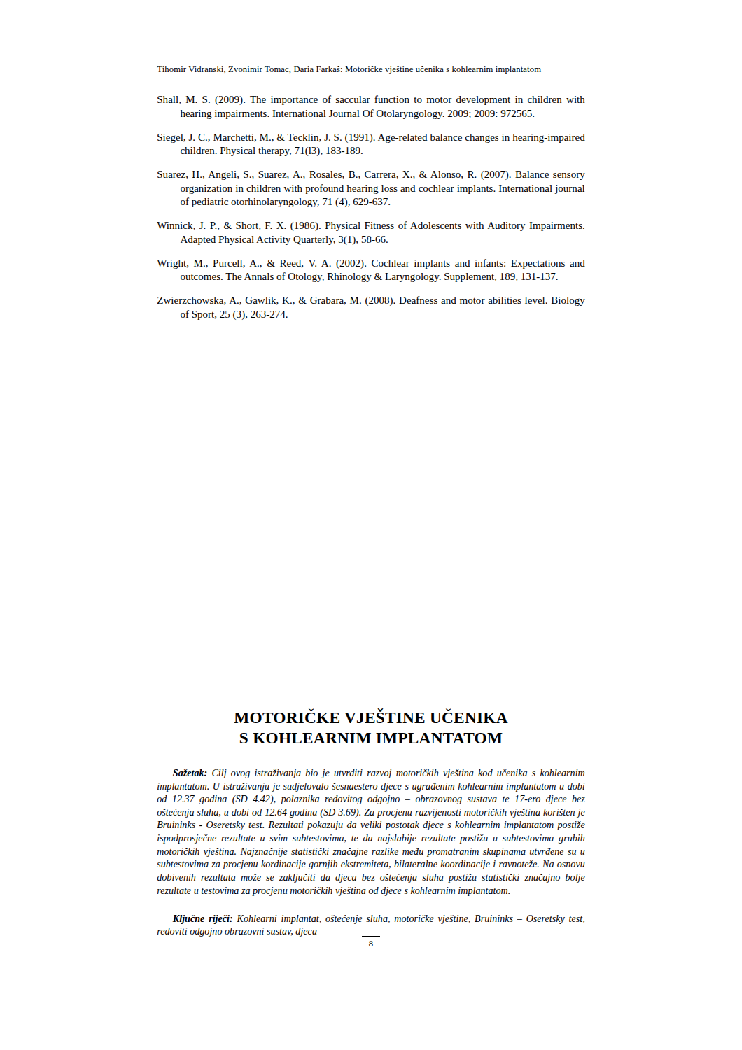Tihomir Vidranski, Zvonimir Tomac, Daria Farkaš: Motoričke vještine učenika s kohlearnim implantatom
Shall, M. S. (2009). The importance of saccular function to motor development in children with hearing impairments. International Journal Of Otolaryngology. 2009; 2009: 972565.
Siegel, J. C., Marchetti, M., & Tecklin, J. S. (1991). Age-related balance changes in hearing-impaired children. Physical therapy, 71(l3), 183-189.
Suarez, H., Angeli, S., Suarez, A., Rosales, B., Carrera, X., & Alonso, R. (2007). Balance sensory organization in children with profound hearing loss and cochlear implants. International journal of pediatric otorhinolaryngology, 71 (4), 629-637.
Winnick, J. P., & Short, F. X. (1986). Physical Fitness of Adolescents with Auditory Impairments. Adapted Physical Activity Quarterly, 3(1), 58-66.
Wright, M., Purcell, A., & Reed, V. A. (2002). Cochlear implants and infants: Expectations and outcomes. The Annals of Otology, Rhinology & Laryngology. Supplement, 189, 131-137.
Zwierzchowska, A., Gawlik, K., & Grabara, M. (2008). Deafness and motor abilities level. Biology of Sport, 25 (3), 263-274.
MOTORIČKE VJEŠTINE UČENIKA
S KOHLEARNIM IMPLANTATOM
Sažetak: Cilj ovog istraživanja bio je utvrditi razvoj motoričkih vještina kod učenika s kohlearnim implantatom. U istraživanju je sudjelovalo šesnaestero djece s ugrađenim kohlearnim implantatom u dobi od 12.37 godina (SD 4.42), polaznika redovitog odgojno – obrazovnog sustava te 17-ero djece bez oštećenja sluha, u dobi od 12.64 godina (SD 3.69). Za procjenu razvijenosti motoričkih vještina korišten je Bruininks - Oseretsky test. Rezultati pokazuju da veliki postotak djece s kohlearnim implantatom postiže ispodprosječne rezultate u svim subtestovima, te da najslabije rezultate postižu u subtestovima grubih motoričkih vještina. Najznačnije statistički značajne razlike među promatranim skupinama utvrđene su u subtestovima za procjenu kordinacije gornjih ekstremiteta, bilateralne koordinacije i ravnoteže. Na osnovu dobivenih rezultata može se zaključiti da djeca bez oštećenja sluha postižu statistički značajno bolje rezultate u testovima za procjenu motoričkih vještina od djece s kohlearnim implantatom.
Ključne riječi: Kohlearni implantat, oštećenje sluha, motoričke vještine, Bruininks – Oseretsky test, redoviti odgojno obrazovni sustav, djeca
8